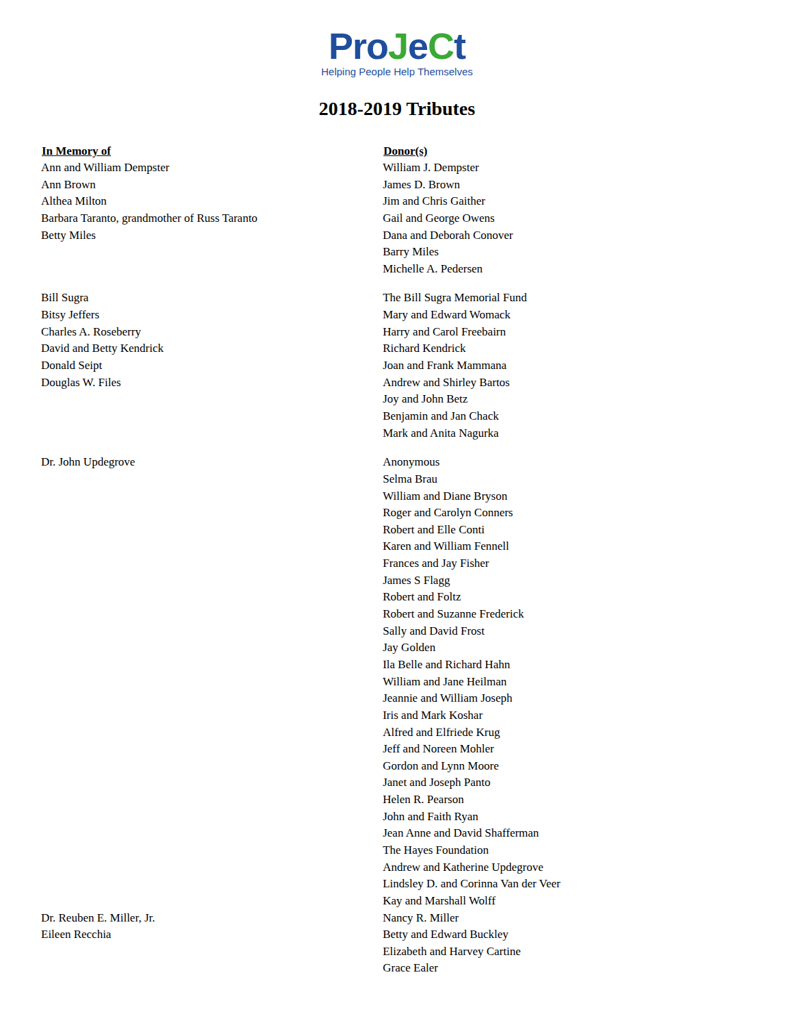Pro JeCt
Helping People Help Themselves
2018-2019 Tributes
| In Memory of | Donor(s) |
| --- | --- |
| Ann and William Dempster | William J. Dempster |
| Ann Brown | James D. Brown |
| Althea Milton | Jim and Chris Gaither |
| Barbara Taranto, grandmother of Russ Taranto | Gail and George Owens |
| Betty Miles | Dana and Deborah Conover |
| | Barry Miles |
| | Michelle A. Pedersen |
| Bill Sugra | The Bill Sugra Memorial Fund |
| Bitsy Jeffers | Mary and Edward Womack |
| Charles A. Roseberry | Harry and Carol Freebairn |
| David and Betty Kendrick | Richard Kendrick |
| Donald Seipt | Joan and Frank Mammana |
| Douglas W. Files | Andrew and Shirley Bartos |
| | Joy and John Betz |
| | Benjamin and Jan Chack |
| | Mark and Anita Nagurka |
| Dr. John Updegrove | Anonymous |
| | Selma Brau |
| | William and Diane Bryson |
| | Roger and Carolyn Conners |
| | Robert and Elle Conti |
| | Karen and William Fennell |
| | Frances and Jay Fisher |
| | James S Flagg |
| | Robert and Foltz |
| | Robert and Suzanne Frederick |
| | Sally and David Frost |
| | Jay Golden |
| | Ila Belle and Richard Hahn |
| | William and Jane Heilman |
| | Jeannie and William Joseph |
| | Iris and Mark Koshar |
| | Alfred and Elfriede Krug |
| | Jeff and Noreen Mohler |
| | Gordon and Lynn Moore |
| | Janet and Joseph Panto |
| | Helen R. Pearson |
| | John and Faith Ryan |
| | Jean Anne and David Shafferman |
| | The Hayes Foundation |
| | Andrew and Katherine Updegrove |
| | Lindsley D. and Corinna Van der Veer |
| | Kay and Marshall Wolff |
| Dr. Reuben E. Miller, Jr. | Nancy R. Miller |
| Eileen Recchia | Betty and Edward Buckley |
| | Elizabeth and Harvey Cartine |
| | Grace Ealer |